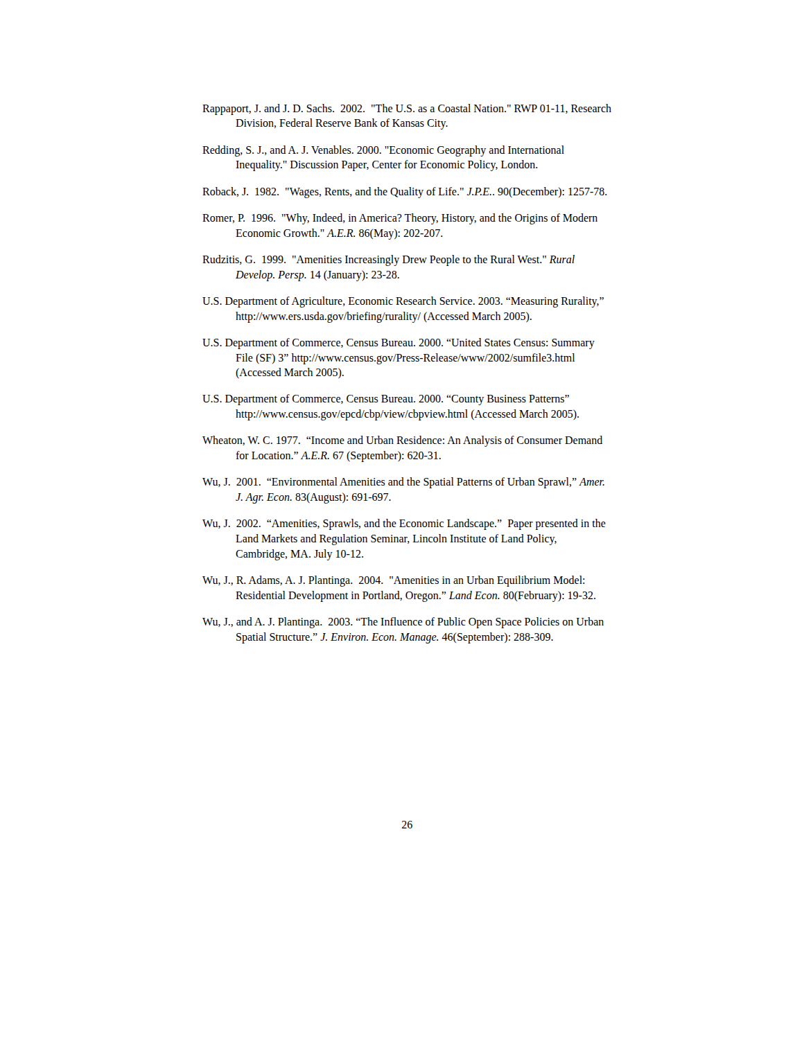Rappaport, J. and J. D. Sachs. 2002. "The U.S. as a Coastal Nation." RWP 01-11, Research Division, Federal Reserve Bank of Kansas City.
Redding, S. J., and A. J. Venables. 2000. "Economic Geography and International Inequality." Discussion Paper, Center for Economic Policy, London.
Roback, J. 1982. "Wages, Rents, and the Quality of Life." J.P.E.. 90(December): 1257-78.
Romer, P. 1996. "Why, Indeed, in America? Theory, History, and the Origins of Modern Economic Growth." A.E.R. 86(May): 202-207.
Rudzitis, G. 1999. "Amenities Increasingly Drew People to the Rural West." Rural Develop. Persp. 14 (January): 23-28.
U.S. Department of Agriculture, Economic Research Service. 2003. “Measuring Rurality,” http://www.ers.usda.gov/briefing/rurality/ (Accessed March 2005).
U.S. Department of Commerce, Census Bureau. 2000. “United States Census: Summary File (SF) 3” http://www.census.gov/Press-Release/www/2002/sumfile3.html (Accessed March 2005).
U.S. Department of Commerce, Census Bureau. 2000. “County Business Patterns” http://www.census.gov/epcd/cbp/view/cbpview.html (Accessed March 2005).
Wheaton, W. C. 1977. “Income and Urban Residence: An Analysis of Consumer Demand for Location.” A.E.R. 67 (September): 620-31.
Wu, J. 2001. “Environmental Amenities and the Spatial Patterns of Urban Sprawl,” Amer. J. Agr. Econ. 83(August): 691-697.
Wu, J. 2002. “Amenities, Sprawls, and the Economic Landscape.” Paper presented in the Land Markets and Regulation Seminar, Lincoln Institute of Land Policy, Cambridge, MA. July 10-12.
Wu, J., R. Adams, A. J. Plantinga. 2004. "Amenities in an Urban Equilibrium Model: Residential Development in Portland, Oregon.” Land Econ. 80(February): 19-32.
Wu, J., and A. J. Plantinga. 2003. “The Influence of Public Open Space Policies on Urban Spatial Structure.” J. Environ. Econ. Manage. 46(September): 288-309.
26